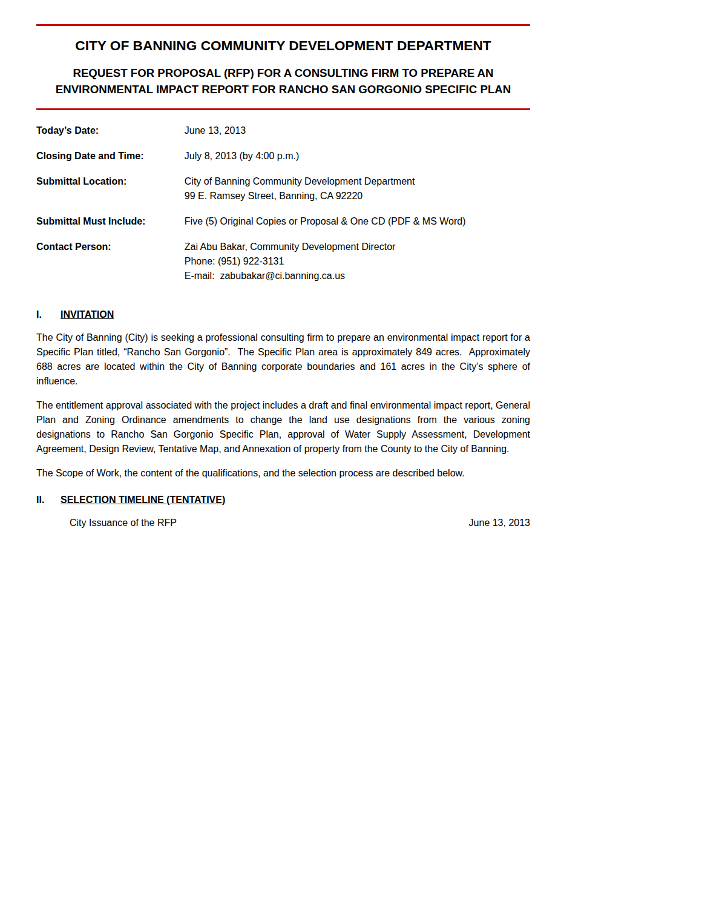CITY OF BANNING COMMUNITY DEVELOPMENT DEPARTMENT
REQUEST FOR PROPOSAL (RFP) FOR A CONSULTING FIRM TO PREPARE AN ENVIRONMENTAL IMPACT REPORT FOR RANCHO SAN GORGONIO SPECIFIC PLAN
| Today’s Date: | June 13, 2013 |
| Closing Date and Time: | July 8, 2013 (by 4:00 p.m.) |
| Submittal Location: | City of Banning Community Development Department 99 E. Ramsey Street, Banning, CA 92220 |
| Submittal Must Include: | Five (5) Original Copies or Proposal & One CD (PDF & MS Word) |
| Contact Person: | Zai Abu Bakar, Community Development Director Phone: (951) 922-3131 E-mail: zabubakar@ci.banning.ca.us |
I. INVITATION
The City of Banning (City) is seeking a professional consulting firm to prepare an environmental impact report for a Specific Plan titled, “Rancho San Gorgonio”. The Specific Plan area is approximately 849 acres. Approximately 688 acres are located within the City of Banning corporate boundaries and 161 acres in the City’s sphere of influence.
The entitlement approval associated with the project includes a draft and final environmental impact report, General Plan and Zoning Ordinance amendments to change the land use designations from the various zoning designations to Rancho San Gorgonio Specific Plan, approval of Water Supply Assessment, Development Agreement, Design Review, Tentative Map, and Annexation of property from the County to the City of Banning.
The Scope of Work, the content of the qualifications, and the selection process are described below.
II. SELECTION TIMELINE (TENTATIVE)
| City Issuance of the RFP | June 13, 2013 |